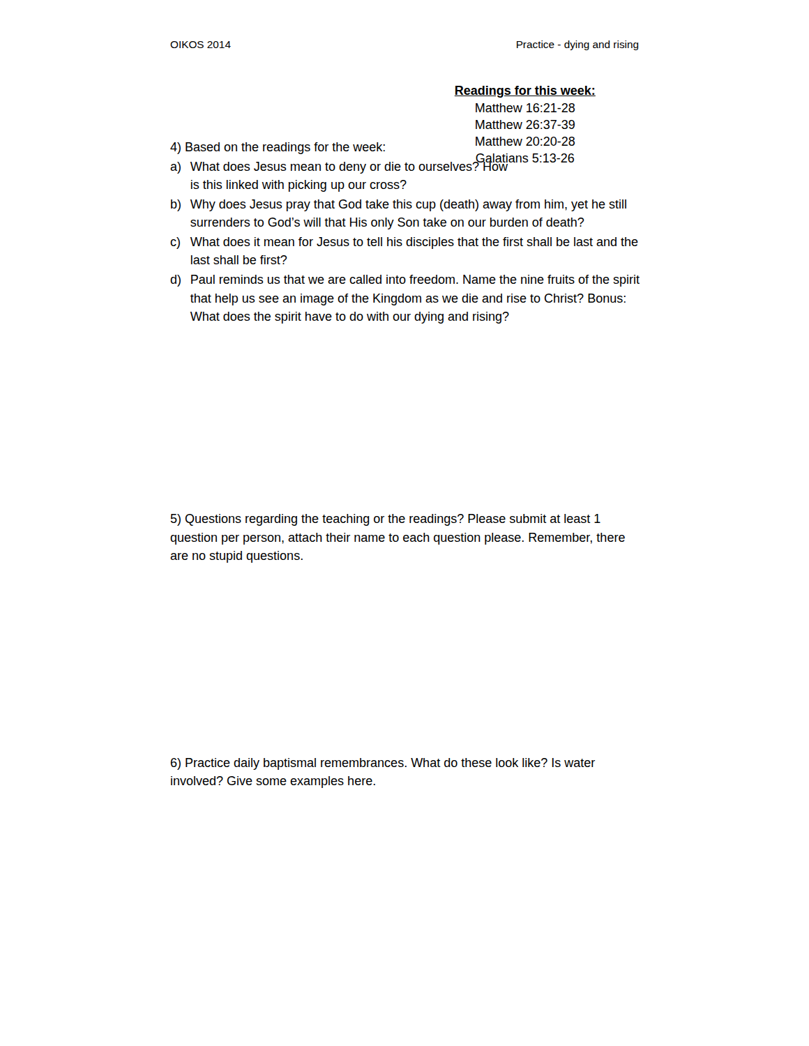OIKOS 2014 Practice - dying and rising
Readings for this week:
Matthew 16:21-28
Matthew 26:37-39
Matthew 20:20-28
Galatians 5:13-26
4) Based on the readings for the week:
a) What does Jesus mean to deny or die to ourselves? How is this linked with picking up our cross?
b) Why does Jesus pray that God take this cup (death) away from him, yet he still surrenders to God’s will that His only Son take on our burden of death?
c) What does it mean for Jesus to tell his disciples that the first shall be last and the last shall be first?
d) Paul reminds us that we are called into freedom. Name the nine fruits of the spirit that help us see an image of the Kingdom as we die and rise to Christ? Bonus: What does the spirit have to do with our dying and rising?
5) Questions regarding the teaching or the readings? Please submit at least 1 question per person, attach their name to each question please. Remember, there are no stupid questions.
6) Practice daily baptismal remembrances. What do these look like? Is water involved? Give some examples here.